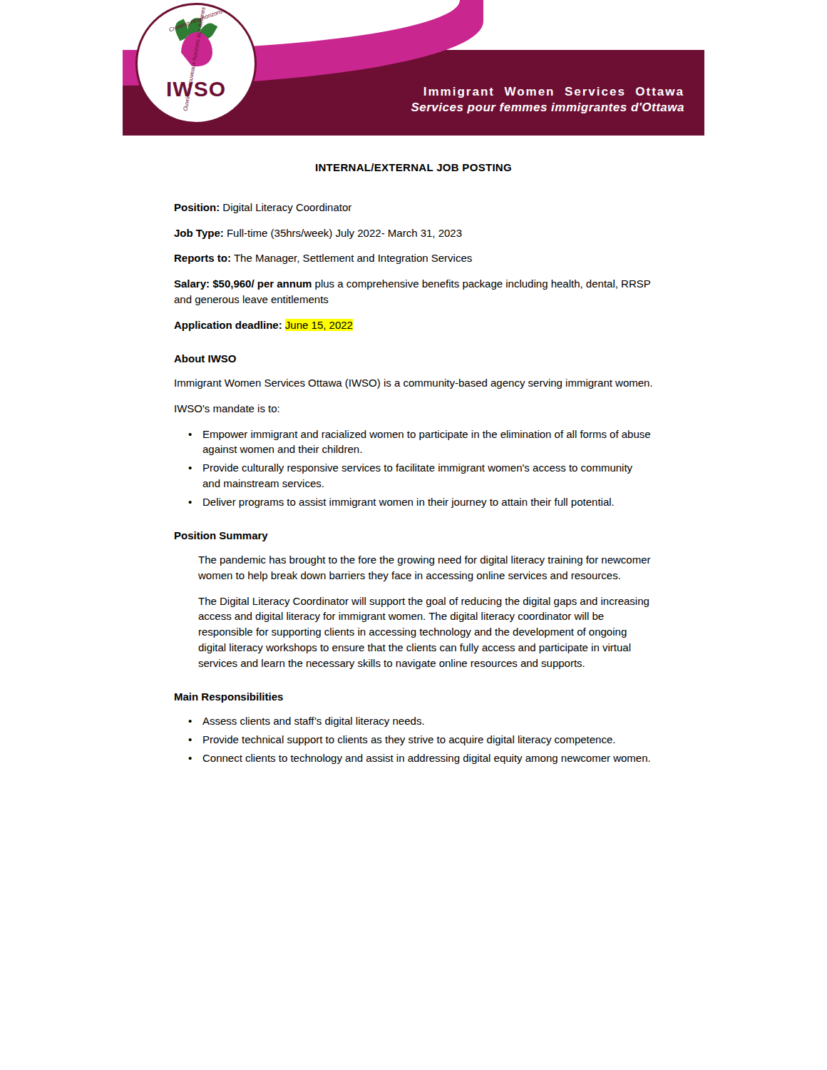IWSO
Ouvrir de nouveaux horizons aux femmes Creating new horizons in women's lives
Immigrant Women Services Ottawa
Services pour femmes immigrantes d'Ottawa
INTERNAL/EXTERNAL JOB POSTING
Position: Digital Literacy Coordinator
Job Type: Full-time (35hrs/week) July 2022- March 31, 2023
Reports to: The Manager, Settlement and Integration Services
Salary: $50,960/ per annum plus a comprehensive benefits package including health, dental, RRSP and generous leave entitlements
Application deadline: June 15, 2022
About IWSO
Immigrant Women Services Ottawa (IWSO) is a community-based agency serving immigrant women.
IWSO's mandate is to:
Empower immigrant and racialized women to participate in the elimination of all forms of abuse against women and their children.
Provide culturally responsive services to facilitate immigrant women's access to community and mainstream services.
Deliver programs to assist immigrant women in their journey to attain their full potential.
Position Summary
The pandemic has brought to the fore the growing need for digital literacy training for newcomer women to help break down barriers they face in accessing online services and resources.
The Digital Literacy Coordinator will support the goal of reducing the digital gaps and increasing access and digital literacy for immigrant women. The digital literacy coordinator will be responsible for supporting clients in accessing technology and the development of ongoing digital literacy workshops to ensure that the clients can fully access and participate in virtual services and learn the necessary skills to navigate online resources and supports.
Main Responsibilities
Assess clients and staff’s digital literacy needs.
Provide technical support to clients as they strive to acquire digital literacy competence.
Connect clients to technology and assist in addressing digital equity among newcomer women.